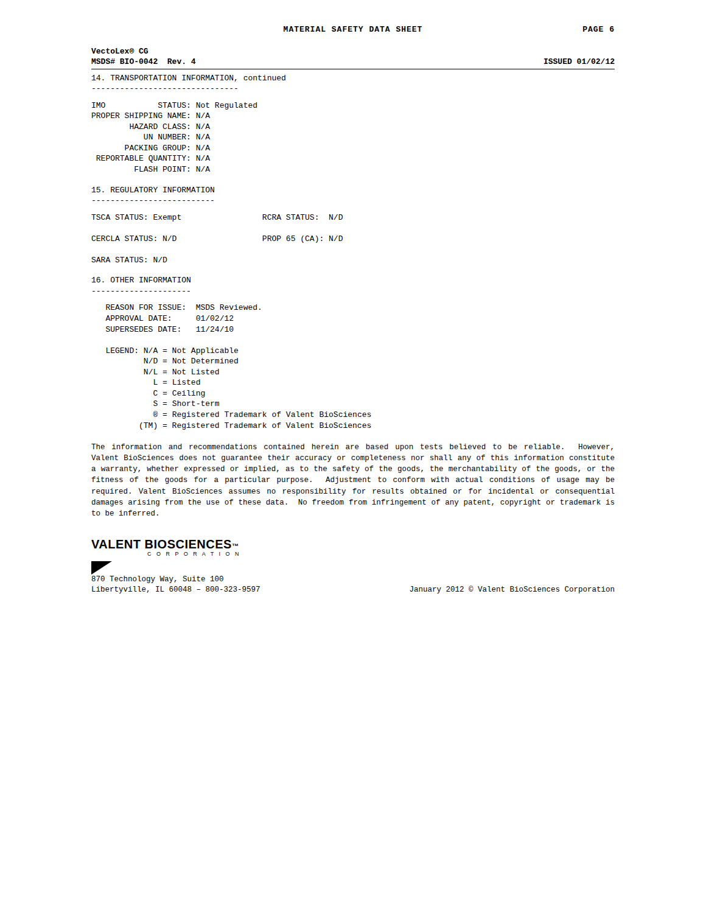MATERIAL SAFETY DATA SHEET PAGE 6
VectoLex® CG
MSDS# BIO-0042 Rev. 4 ISSUED 01/02/12
14. TRANSPORTATION INFORMATION, continued
-------------------------------
IMO           STATUS: Not Regulated
PROPER SHIPPING NAME: N/A
        HAZARD CLASS: N/A
           UN NUMBER: N/A
       PACKING GROUP: N/A
 REPORTABLE QUANTITY: N/A
         FLASH POINT: N/A
15. REGULATORY INFORMATION
--------------------------
TSCA STATUS: Exempt                 RCRA STATUS:  N/D

CERCLA STATUS: N/D                  PROP 65 (CA): N/D

SARA STATUS: N/D
16. OTHER INFORMATION
---------------------
   REASON FOR ISSUE:  MSDS Reviewed.
   APPROVAL DATE:     01/02/12
   SUPERSEDES DATE:   11/24/10

   LEGEND: N/A = Not Applicable
           N/D = Not Determined
           N/L = Not Listed
             L = Listed
             C = Ceiling
             S = Short-term
             ® = Registered Trademark of Valent BioSciences
          (TM) = Registered Trademark of Valent BioSciences
The information and recommendations contained herein are based upon tests believed to be reliable. However, Valent BioSciences does not guarantee their accuracy or completeness nor shall any of this information constitute a warranty, whether expressed or implied, as to the safety of the goods, the merchantability of the goods, or the fitness of the goods for a particular purpose. Adjustment to conform with actual conditions of usage may be required. Valent BioSciences assumes no responsibility for results obtained or for incidental or consequential damages arising from the use of these data. No freedom from infringement of any patent, copyright or trademark is to be inferred.
VALENT BIOSCIENCES™
C O R P O R A T I O N
870 Technology Way, Suite 100 Libertyville, IL 60048 – 800-323-9597 January 2012 © Valent BioSciences Corporation